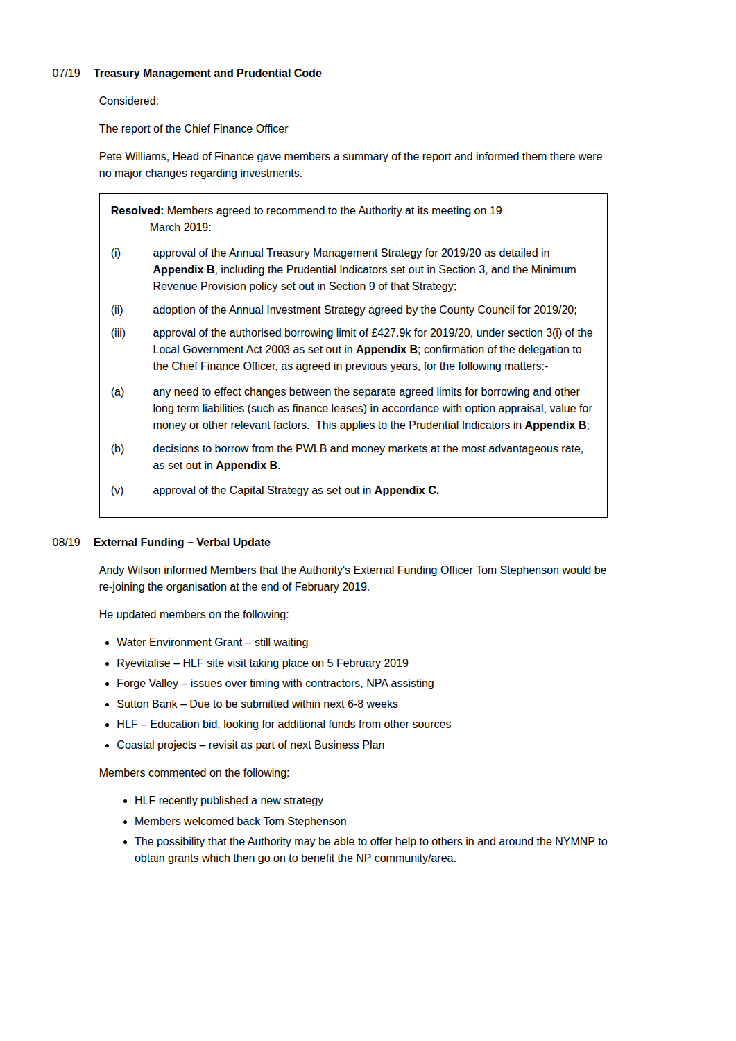07/19 Treasury Management and Prudential Code
Considered:
The report of the Chief Finance Officer
Pete Williams, Head of Finance gave members a summary of the report and informed them there were no major changes regarding investments.
Resolved: Members agreed to recommend to the Authority at its meeting on 19 March 2019:
(i) approval of the Annual Treasury Management Strategy for 2019/20 as detailed in Appendix B, including the Prudential Indicators set out in Section 3, and the Minimum Revenue Provision policy set out in Section 9 of that Strategy;
(ii) adoption of the Annual Investment Strategy agreed by the County Council for 2019/20;
(iii) approval of the authorised borrowing limit of £427.9k for 2019/20, under section 3(i) of the Local Government Act 2003 as set out in Appendix B; confirmation of the delegation to the Chief Finance Officer, as agreed in previous years, for the following matters:-
(a) any need to effect changes between the separate agreed limits for borrowing and other long term liabilities (such as finance leases) in accordance with option appraisal, value for money or other relevant factors. This applies to the Prudential Indicators in Appendix B;
(b) decisions to borrow from the PWLB and money markets at the most advantageous rate, as set out in Appendix B.
(v) approval of the Capital Strategy as set out in Appendix C.
08/19 External Funding – Verbal Update
Andy Wilson informed Members that the Authority's External Funding Officer Tom Stephenson would be re-joining the organisation at the end of February 2019.
He updated members on the following:
Water Environment Grant – still waiting
Ryevitalise – HLF site visit taking place on 5 February 2019
Forge Valley – issues over timing with contractors, NPA assisting
Sutton Bank – Due to be submitted within next 6-8 weeks
HLF – Education bid, looking for additional funds from other sources
Coastal projects – revisit as part of next Business Plan
Members commented on the following:
HLF recently published a new strategy
Members welcomed back Tom Stephenson
The possibility that the Authority may be able to offer help to others in and around the NYMNP to obtain grants which then go on to benefit the NP community/area.